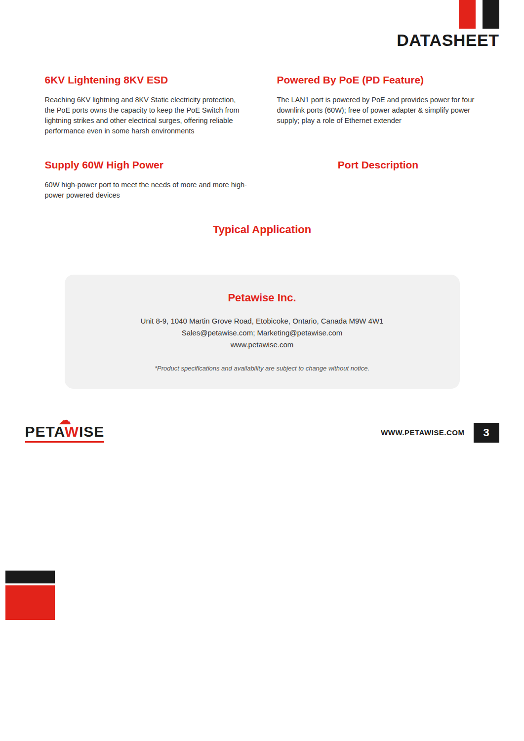DATASHEET
6KV Lightening 8KV ESD
Reaching 6KV lightning and 8KV Static electricity protection, the PoE ports owns the capacity to keep the PoE Switch from lightning strikes and other electrical surges, offering reliable performance even in some harsh environments
Powered By PoE (PD Feature)
The LAN1 port is powered by PoE and provides power for four downlink ports (60W); free of power adapter & simplify power supply; play a role of Ethernet extender
Supply 60W High Power
60W high-power port to meet the needs of more and more high-power powered devices
Port Description
Typical Application
Petawise Inc.
Unit 8-9, 1040 Martin Grove Road, Etobicoke, Ontario, Canada M9W 4W1
Sales@petawise.com; Marketing@petawise.com
www.petawise.com
*Product specifications and availability are subject to change without notice.
☁ PETAWISE
WWW.PETAWISE.COM 3